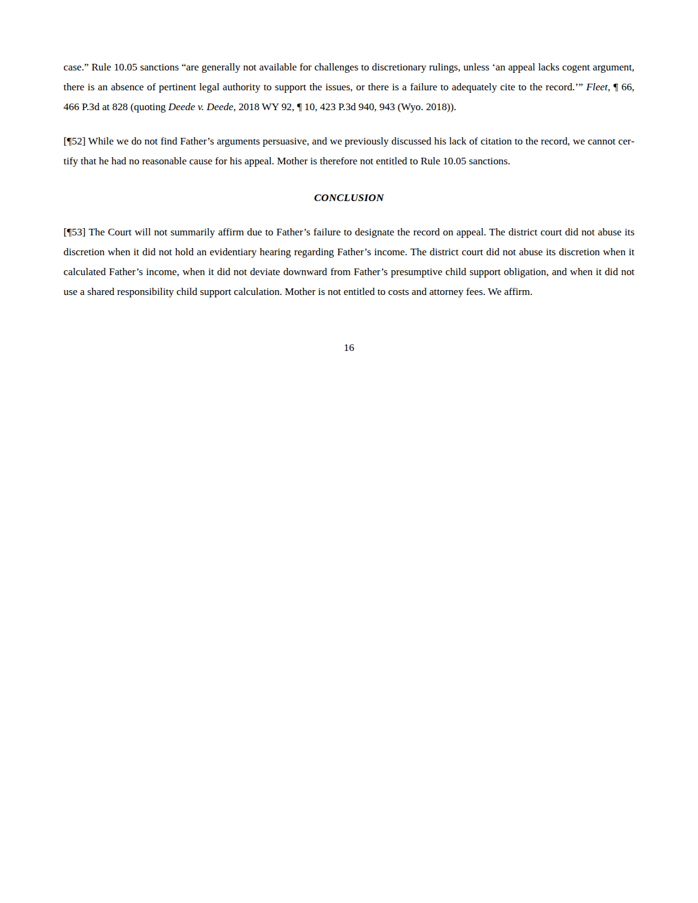case.” Rule 10.05 sanctions “are generally not available for challenges to discretionary rulings, unless ‘an appeal lacks cogent argument, there is an absence of pertinent legal authority to support the issues, or there is a failure to adequately cite to the record.’” Fleet, ¶ 66, 466 P.3d at 828 (quoting Deede v. Deede, 2018 WY 92, ¶ 10, 423 P.3d 940, 943 (Wyo. 2018)).
[¶52] While we do not find Father’s arguments persuasive, and we previously discussed his lack of citation to the record, we cannot certify that he had no reasonable cause for his appeal. Mother is therefore not entitled to Rule 10.05 sanctions.
CONCLUSION
[¶53] The Court will not summarily affirm due to Father’s failure to designate the record on appeal. The district court did not abuse its discretion when it did not hold an evidentiary hearing regarding Father’s income. The district court did not abuse its discretion when it calculated Father’s income, when it did not deviate downward from Father’s presumptive child support obligation, and when it did not use a shared responsibility child support calculation. Mother is not entitled to costs and attorney fees. We affirm.
16